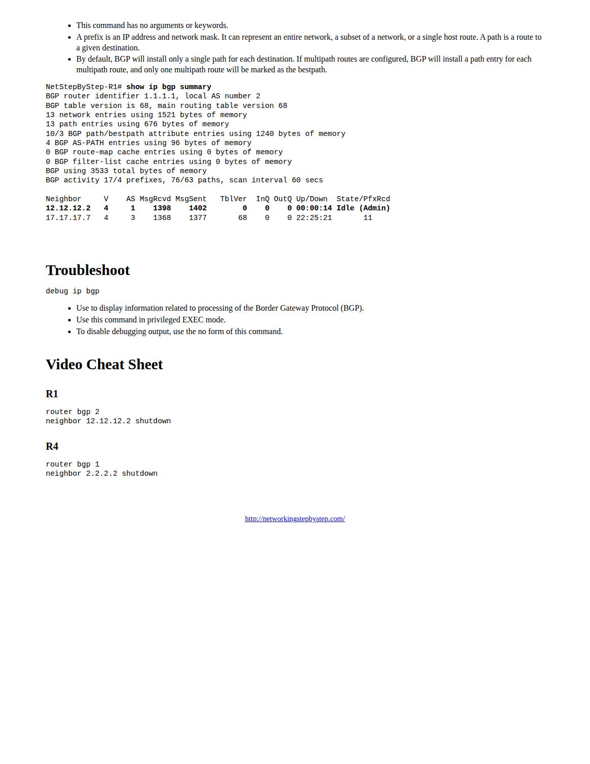This command has no arguments or keywords.
A prefix is an IP address and network mask. It can represent an entire network, a subset of a network, or a single host route. A path is a route to a given destination.
By default, BGP will install only a single path for each destination. If multipath routes are configured, BGP will install a path entry for each multipath route, and only one multipath route will be marked as the bestpath.
NetStepByStep-R1# show ip bgp summary
BGP router identifier 1.1.1.1, local AS number 2
BGP table version is 68, main routing table version 68
13 network entries using 1521 bytes of memory
13 path entries using 676 bytes of memory
10/3 BGP path/bestpath attribute entries using 1240 bytes of memory
4 BGP AS-PATH entries using 96 bytes of memory
0 BGP route-map cache entries using 0 bytes of memory
0 BGP filter-list cache entries using 0 bytes of memory
BGP using 3533 total bytes of memory
BGP activity 17/4 prefixes, 76/63 paths, scan interval 60 secs

Neighbor     V    AS MsgRcvd MsgSent   TblVer  InQ OutQ Up/Down  State/PfxRcd
12.12.12.2   4     1    1398    1402        0    0    0 00:00:14 Idle (Admin)
17.17.17.7   4     3    1368    1377       68    0    0 22:25:21       11
Troubleshoot
debug ip bgp
Use to display information related to processing of the Border Gateway Protocol (BGP).
Use this command in privileged EXEC mode.
To disable debugging output, use the no form of this command.
Video Cheat Sheet
R1
router bgp 2
neighbor 12.12.12.2 shutdown
R4
router bgp 1
neighbor 2.2.2.2 shutdown
http://networkingstepbystep.com/